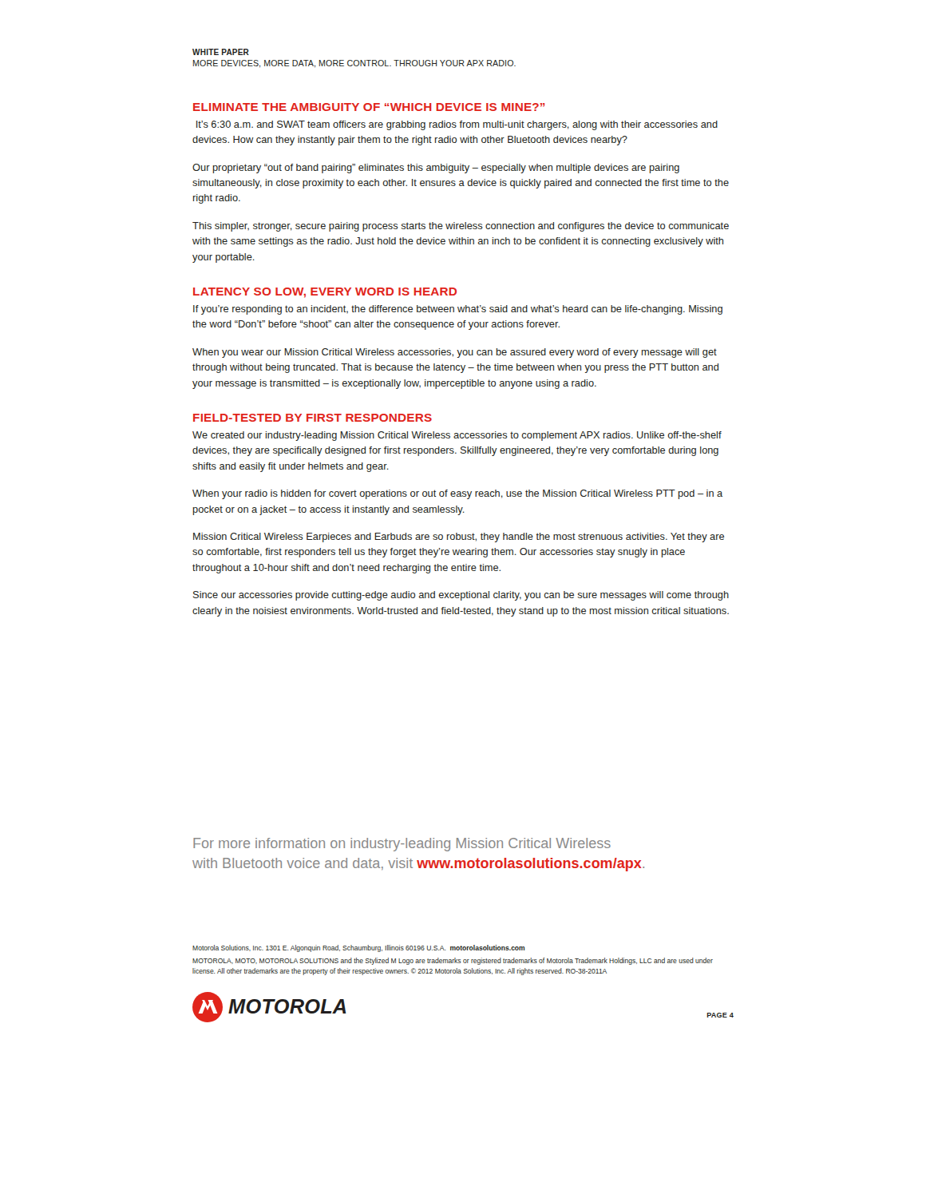WHITE PAPER
MORE DEVICES, MORE DATA, MORE CONTROL. THROUGH YOUR APX RADIO.
ELIMINATE THE AMBIGUITY OF “WHICH DEVICE IS MINE?”
It’s 6:30 a.m. and SWAT team officers are grabbing radios from multi-unit chargers, along with their accessories and devices. How can they instantly pair them to the right radio with other Bluetooth devices nearby?
Our proprietary “out of band pairing” eliminates this ambiguity – especially when multiple devices are pairing simultaneously, in close proximity to each other. It ensures a device is quickly paired and connected the first time to the right radio.
This simpler, stronger, secure pairing process starts the wireless connection and configures the device to communicate with the same settings as the radio. Just hold the device within an inch to be confident it is connecting exclusively with your portable.
LATENCY SO LOW, EVERY WORD IS HEARD
If you’re responding to an incident, the difference between what’s said and what’s heard can be life-changing. Missing the word “Don’t” before “shoot” can alter the consequence of your actions forever.
When you wear our Mission Critical Wireless accessories, you can be assured every word of every message will get through without being truncated. That is because the latency – the time between when you press the PTT button and your message is transmitted – is exceptionally low, imperceptible to anyone using a radio.
FIELD-TESTED BY FIRST RESPONDERS
We created our industry-leading Mission Critical Wireless accessories to complement APX radios. Unlike off-the-shelf devices, they are specifically designed for first responders. Skillfully engineered, they’re very comfortable during long shifts and easily fit under helmets and gear.
When your radio is hidden for covert operations or out of easy reach, use the Mission Critical Wireless PTT pod – in a pocket or on a jacket – to access it instantly and seamlessly.
Mission Critical Wireless Earpieces and Earbuds are so robust, they handle the most strenuous activities. Yet they are so comfortable, first responders tell us they forget they’re wearing them. Our accessories stay snugly in place throughout a 10-hour shift and don’t need recharging the entire time.
Since our accessories provide cutting-edge audio and exceptional clarity, you can be sure messages will come through clearly in the noisiest environments. World-trusted and field-tested, they stand up to the most mission critical situations.
For more information on industry-leading Mission Critical Wireless
with Bluetooth voice and data, visit www.motorolasolutions.com/apx.
Motorola Solutions, Inc. 1301 E. Algonquin Road, Schaumburg, Illinois 60196 U.S.A. motorolasolutions.com
MOTOROLA, MOTO, MOTOROLA SOLUTIONS and the Stylized M Logo are trademarks or registered trademarks of Motorola Trademark Holdings, LLC and are used under license. All other trademarks are the property of their respective owners. © 2012 Motorola Solutions, Inc. All rights reserved. RO-38-2011A
MOTOROLA
PAGE 4